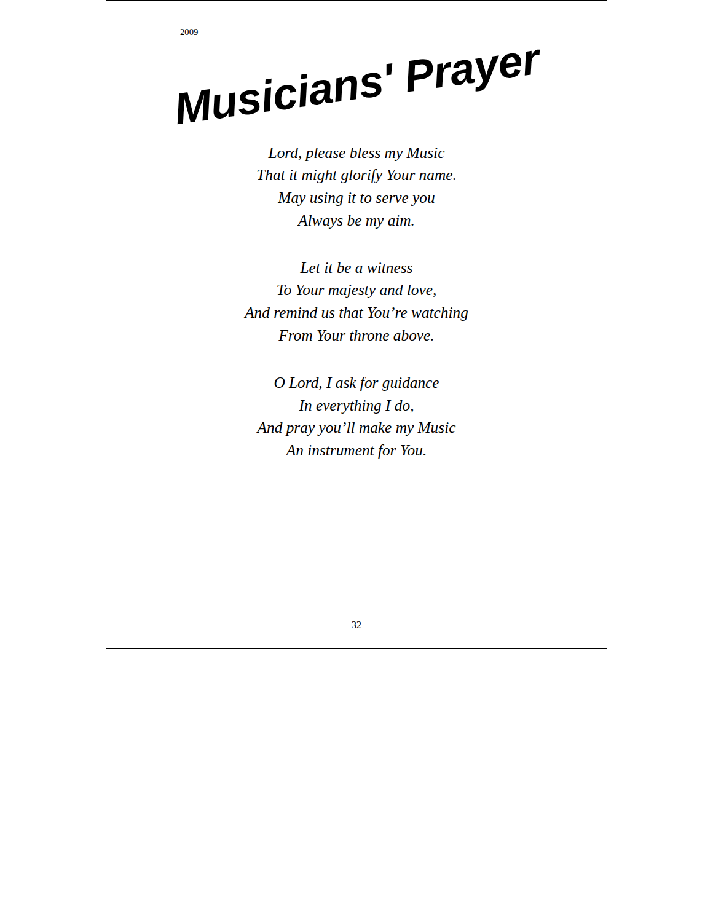2009
Musicians' Prayer
Lord, please bless my Music
That it might glorify Your name.
May using it to serve you
Always be my aim.
Let it be a witness
To Your majesty and love,
And remind us that You’re watching
From Your throne above.
O Lord, I ask for guidance
In everything I do,
And pray you’ll make my Music
An instrument for You.
32